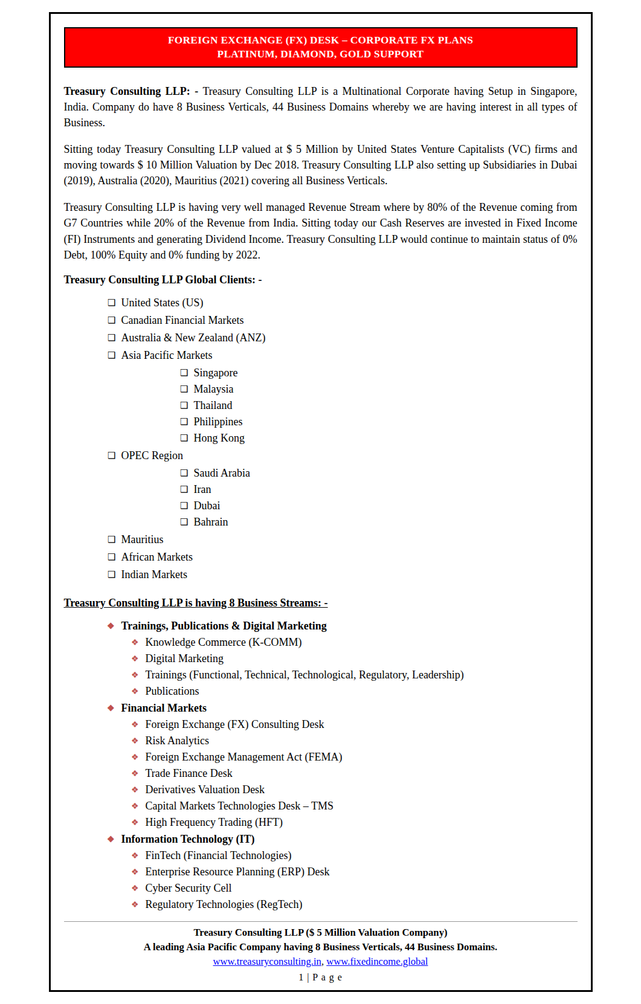FOREIGN EXCHANGE (FX) DESK – CORPORATE FX PLANS
PLATINUM, DIAMOND, GOLD SUPPORT
Treasury Consulting LLP: - Treasury Consulting LLP is a Multinational Corporate having Setup in Singapore, India. Company do have 8 Business Verticals, 44 Business Domains whereby we are having interest in all types of Business.
Sitting today Treasury Consulting LLP valued at $ 5 Million by United States Venture Capitalists (VC) firms and moving towards $ 10 Million Valuation by Dec 2018. Treasury Consulting LLP also setting up Subsidiaries in Dubai (2019), Australia (2020), Mauritius (2021) covering all Business Verticals.
Treasury Consulting LLP is having very well managed Revenue Stream where by 80% of the Revenue coming from G7 Countries while 20% of the Revenue from India. Sitting today our Cash Reserves are invested in Fixed Income (FI) Instruments and generating Dividend Income. Treasury Consulting LLP would continue to maintain status of 0% Debt, 100% Equity and 0% funding by 2022.
Treasury Consulting LLP Global Clients: -
United States (US)
Canadian Financial Markets
Australia & New Zealand (ANZ)
Asia Pacific Markets
Singapore
Malaysia
Thailand
Philippines
Hong Kong
OPEC Region
Saudi Arabia
Iran
Dubai
Bahrain
Mauritius
African Markets
Indian Markets
Treasury Consulting LLP is having 8 Business Streams: -
Trainings, Publications & Digital Marketing
Knowledge Commerce (K-COMM)
Digital Marketing
Trainings (Functional, Technical, Technological, Regulatory, Leadership)
Publications
Financial Markets
Foreign Exchange (FX) Consulting Desk
Risk Analytics
Foreign Exchange Management Act (FEMA)
Trade Finance Desk
Derivatives Valuation Desk
Capital Markets Technologies Desk – TMS
High Frequency Trading (HFT)
Information Technology (IT)
FinTech (Financial Technologies)
Enterprise Resource Planning (ERP) Desk
Cyber Security Cell
Regulatory Technologies (RegTech)
Treasury Consulting LLP ($ 5 Million Valuation Company)
A leading Asia Pacific Company having 8 Business Verticals, 44 Business Domains.
www.treasuryconsulting.in, www.fixedincome.global
1 | P a g e